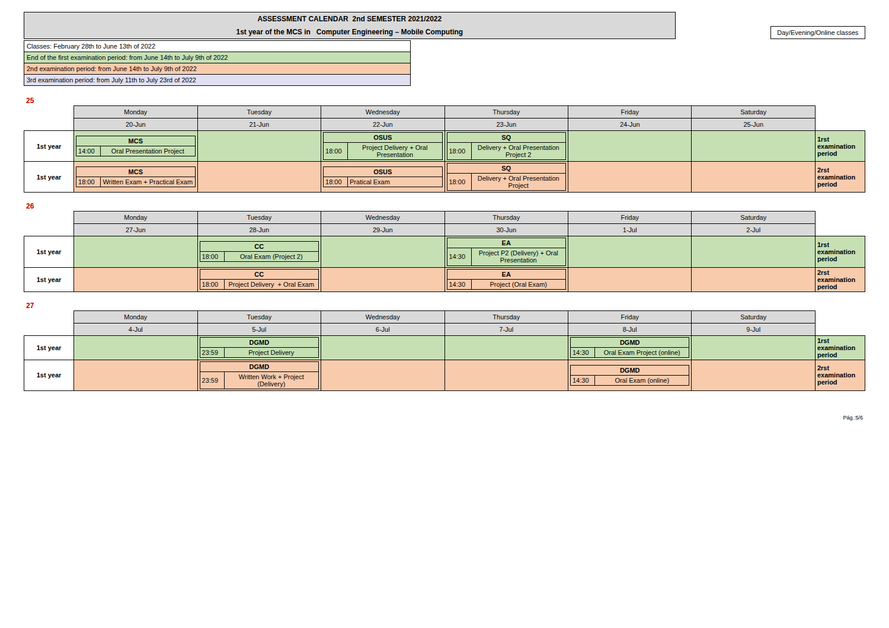| / ASSESSMENT CALENDAR 2nd SEMESTER 2021/2022 / / 1st year of the MCS in Computer Engineering – Mobile Computing / | Day/Evening/Online classes |
| Classes: February 28th to June 13th of 2022 |
| End of the first examination period: from June 14th to July 9th of 2022 |
| 2nd examination period: from June 14th to July 9th of 2022 |
| 3rd examination period: from July 11th to July 23rd of 2022 |
25
| | Monday | Tuesday | Wednesday | Thursday | Friday | Saturday | |
| --- | --- | --- | --- | --- | --- | --- | --- |
| | 20-Jun | 21-Jun | 22-Jun | 23-Jun | 24-Jun | 25-Jun | |
| 1st year | / MCS / / 14:00 / Oral Presentation Project / | | / OSUS / / 18:00 / Project Delivery + Oral Presentation / | / SQ / / 18:00 / Delivery + Oral Presentation Project 2 / | | | 1rst examination period |
| 1st year | / MCS / / 18:00 / Written Exam + Practical Exam / | | / OSUS / / 18:00 / Pratical Exam / | / SQ / / 18:00 / Delivery + Oral Presentation Project / | | | 2rst examination period |
26
| | Monday | Tuesday | Wednesday | Thursday | Friday | Saturday | |
| --- | --- | --- | --- | --- | --- | --- | --- |
| | 27-Jun | 28-Jun | 29-Jun | 30-Jun | 1-Jul | 2-Jul | |
| 1st year | | / CC / / 18:00 / Oral Exam (Project 2) / | | / EA / / 14:30 / Project P2 (Delivery) + Oral Presentation / | | | 1rst examination period |
| 1st year | | / CC / / 18:00 / Project Delivery + Oral Exam / | | / EA / / 14:30 / Project (Oral Exam) / | | | 2rst examination period |
27
| | Monday | Tuesday | Wednesday | Thursday | Friday | Saturday | |
| --- | --- | --- | --- | --- | --- | --- | --- |
| | 4-Jul | 5-Jul | 6-Jul | 7-Jul | 8-Jul | 9-Jul | |
| 1st year | | / DGMD / / 23:59 / Project Delivery / | | | / DGMD / / 14:30 / Oral Exam Project (online) / | | 1rst examination period |
| 1st year | | / DGMD / / 23:59 / Written Work + Project (Delivery) / | | | / DGMD / / 14:30 / Oral Exam (online) / | | 2rst examination period |
Pág.:5/6